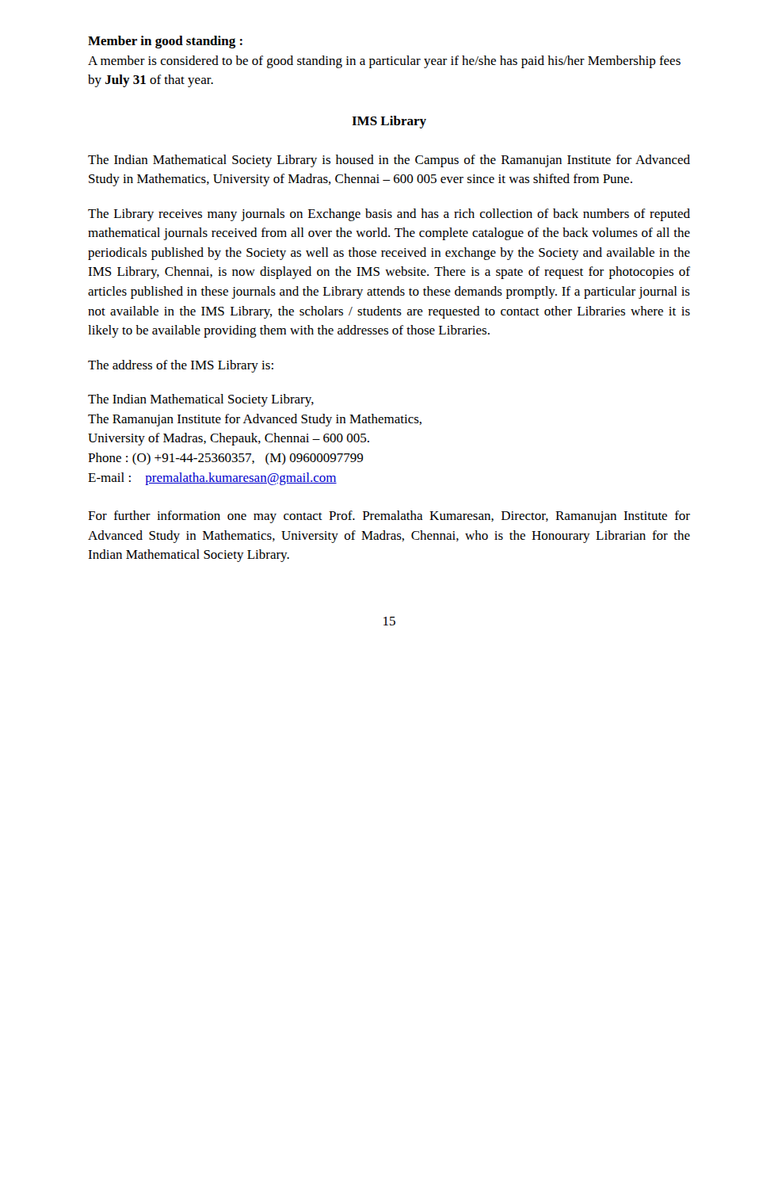Member in good standing :
A member is considered to be of good standing in a particular year if he/she has paid his/her Membership fees by July 31 of that year.
IMS Library
The Indian Mathematical Society Library is housed in the Campus of the Ramanujan Institute for Advanced Study in Mathematics, University of Madras, Chennai – 600 005 ever since it was shifted from Pune.
The Library receives many journals on Exchange basis and has a rich collection of back numbers of reputed mathematical journals received from all over the world. The complete catalogue of the back volumes of all the periodicals published by the Society as well as those received in exchange by the Society and available in the IMS Library, Chennai, is now displayed on the IMS website. There is a spate of request for photocopies of articles published in these journals and the Library attends to these demands promptly. If a particular journal is not available in the IMS Library, the scholars / students are requested to contact other Libraries where it is likely to be available providing them with the addresses of those Libraries.
The address of the IMS Library is:
The Indian Mathematical Society Library,
The Ramanujan Institute for Advanced Study in Mathematics,
University of Madras, Chepauk, Chennai – 600 005.
Phone : (O) +91-44-25360357, (M) 09600097799
E-mail : premalatha.kumaresan@gmail.com
For further information one may contact Prof. Premalatha Kumaresan, Director, Ramanujan Institute for Advanced Study in Mathematics, University of Madras, Chennai, who is the Honourary Librarian for the Indian Mathematical Society Library.
15